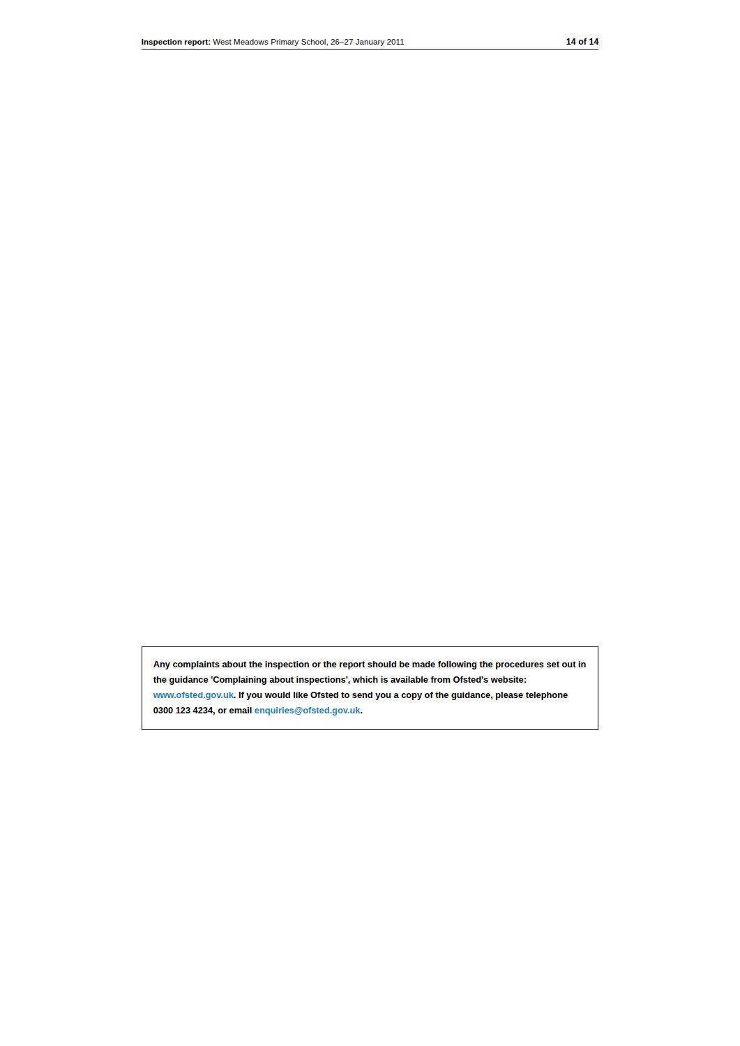Inspection report: West Meadows Primary School, 26–27 January 2011
14 of 14
Any complaints about the inspection or the report should be made following the procedures set out in the guidance 'Complaining about inspections', which is available from Ofsted's website: www.ofsted.gov.uk. If you would like Ofsted to send you a copy of the guidance, please telephone 0300 123 4234, or email enquiries@ofsted.gov.uk.